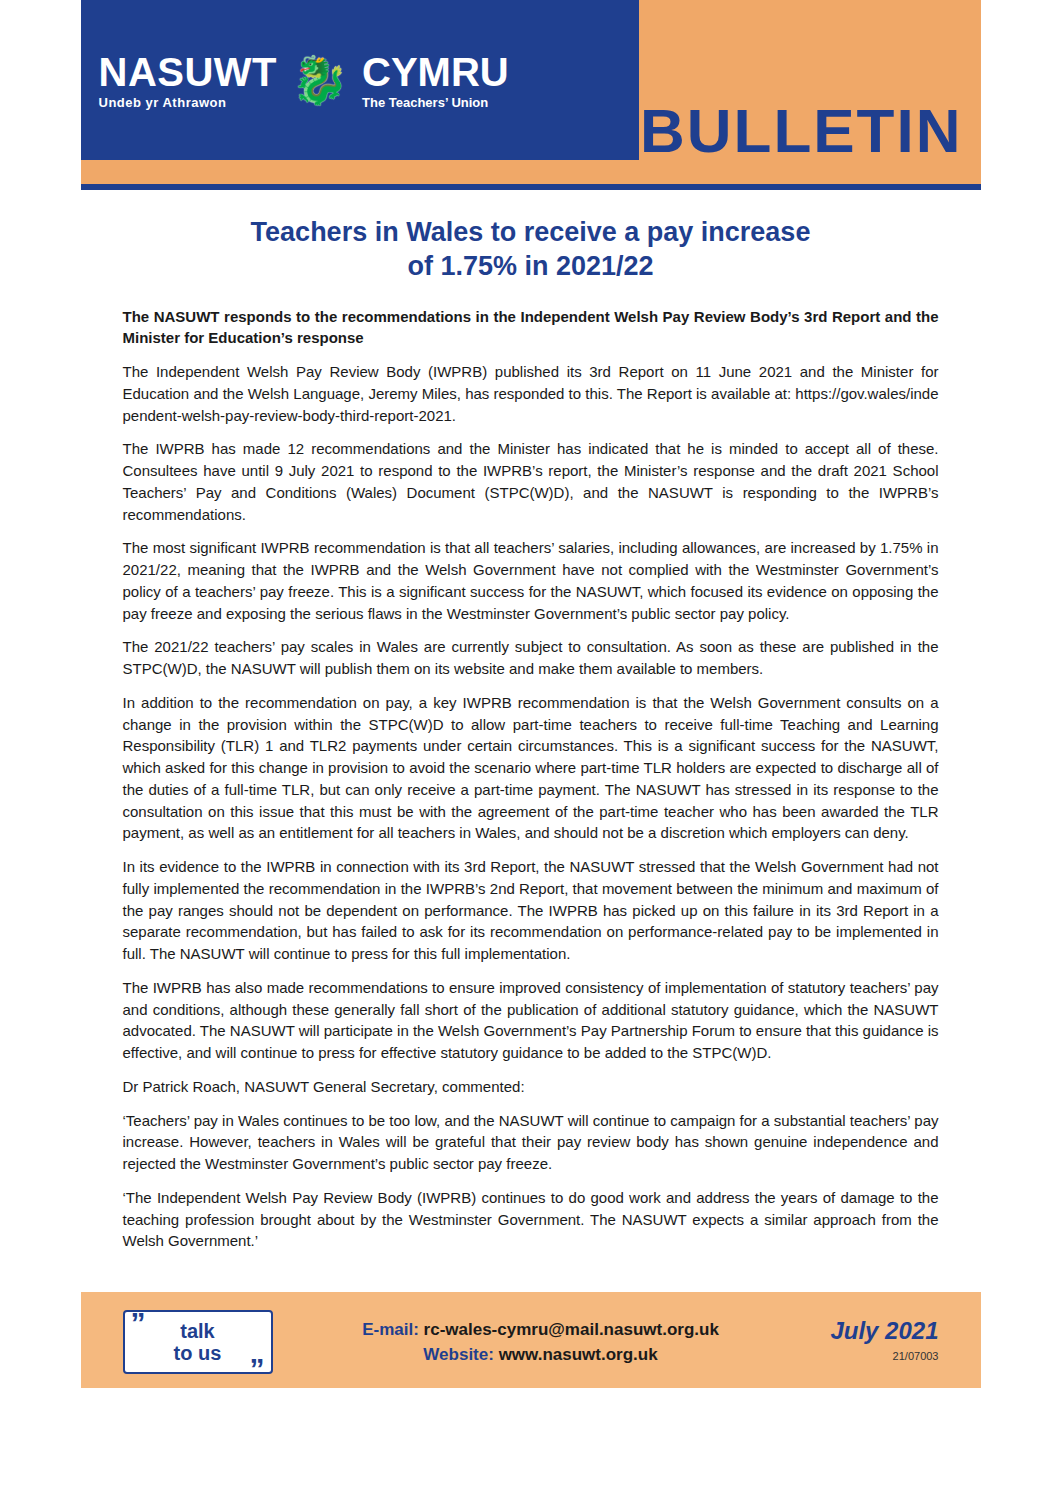NASUWT Undeb yr Athrawon
🐉
CYMRU The Teachers’ Union
BULLETIN
Teachers in Wales to receive a pay increase
of 1.75% in 2021/22
The NASUWT responds to the recommendations in the Independent Welsh Pay Review Body’s 3rd Report and the Minister for Education’s response
The Independent Welsh Pay Review Body (IWPRB) published its 3rd Report on 11 June 2021 and the Minister for Education and the Welsh Language, Jeremy Miles, has responded to this. The Report is available at: https://gov.wales/independent-welsh-pay-review-body-third-report-2021.
The IWPRB has made 12 recommendations and the Minister has indicated that he is minded to accept all of these. Consultees have until 9 July 2021 to respond to the IWPRB’s report, the Minister’s response and the draft 2021 School Teachers’ Pay and Conditions (Wales) Document (STPC(W)D), and the NASUWT is responding to the IWPRB’s recommendations.
The most significant IWPRB recommendation is that all teachers’ salaries, including allowances, are increased by 1.75% in 2021/22, meaning that the IWPRB and the Welsh Government have not complied with the Westminster Government’s policy of a teachers’ pay freeze. This is a significant success for the NASUWT, which focused its evidence on opposing the pay freeze and exposing the serious flaws in the Westminster Government’s public sector pay policy.
The 2021/22 teachers’ pay scales in Wales are currently subject to consultation. As soon as these are published in the STPC(W)D, the NASUWT will publish them on its website and make them available to members.
In addition to the recommendation on pay, a key IWPRB recommendation is that the Welsh Government consults on a change in the provision within the STPC(W)D to allow part-time teachers to receive full-time Teaching and Learning Responsibility (TLR) 1 and TLR2 payments under certain circumstances. This is a significant success for the NASUWT, which asked for this change in provision to avoid the scenario where part-time TLR holders are expected to discharge all of the duties of a full-time TLR, but can only receive a part-time payment. The NASUWT has stressed in its response to the consultation on this issue that this must be with the agreement of the part-time teacher who has been awarded the TLR payment, as well as an entitlement for all teachers in Wales, and should not be a discretion which employers can deny.
In its evidence to the IWPRB in connection with its 3rd Report, the NASUWT stressed that the Welsh Government had not fully implemented the recommendation in the IWPRB’s 2nd Report, that movement between the minimum and maximum of the pay ranges should not be dependent on performance. The IWPRB has picked up on this failure in its 3rd Report in a separate recommendation, but has failed to ask for its recommendation on performance-related pay to be implemented in full. The NASUWT will continue to press for this full implementation.
The IWPRB has also made recommendations to ensure improved consistency of implementation of statutory teachers’ pay and conditions, although these generally fall short of the publication of additional statutory guidance, which the NASUWT advocated. The NASUWT will participate in the Welsh Government’s Pay Partnership Forum to ensure that this guidance is effective, and will continue to press for effective statutory guidance to be added to the STPC(W)D.
Dr Patrick Roach, NASUWT General Secretary, commented:
‘Teachers’ pay in Wales continues to be too low, and the NASUWT will continue to campaign for a substantial teachers’ pay increase. However, teachers in Wales will be grateful that their pay review body has shown genuine independence and rejected the Westminster Government’s public sector pay freeze.
‘The Independent Welsh Pay Review Body (IWPRB) continues to do good work and address the years of damage to the teaching profession brought about by the Westminster Government. The NASUWT expects a similar approach from the Welsh Government.’
” talk
to us ”
E-mail: rc-wales-cymru@mail.nasuwt.org.uk
Website: www.nasuwt.org.uk
July 2021
21/07003